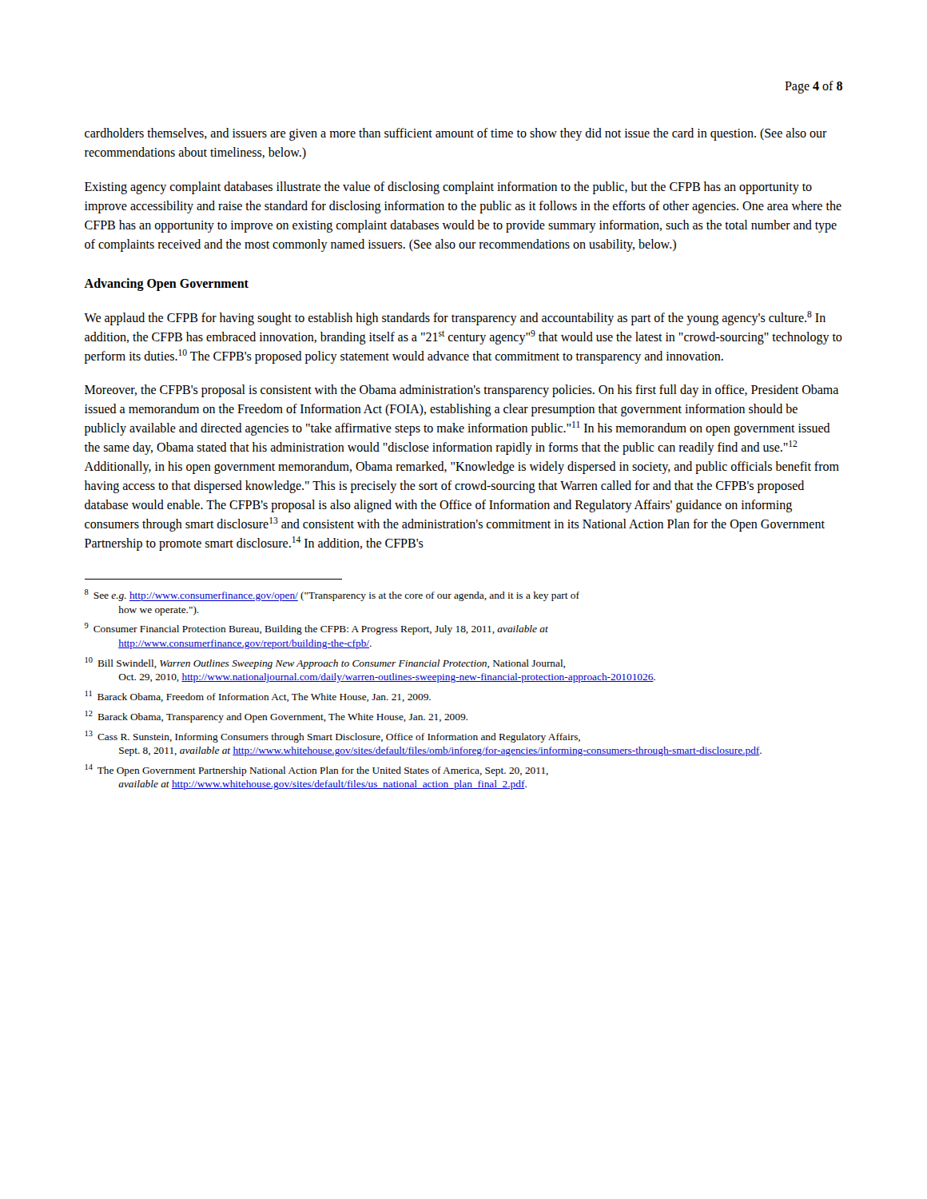Page 4 of 8
cardholders themselves, and issuers are given a more than sufficient amount of time to show they did not issue the card in question. (See also our recommendations about timeliness, below.)
Existing agency complaint databases illustrate the value of disclosing complaint information to the public, but the CFPB has an opportunity to improve accessibility and raise the standard for disclosing information to the public as it follows in the efforts of other agencies. One area where the CFPB has an opportunity to improve on existing complaint databases would be to provide summary information, such as the total number and type of complaints received and the most commonly named issuers. (See also our recommendations on usability, below.)
Advancing Open Government
We applaud the CFPB for having sought to establish high standards for transparency and accountability as part of the young agency's culture.8 In addition, the CFPB has embraced innovation, branding itself as a "21st century agency"9 that would use the latest in "crowd-sourcing" technology to perform its duties.10 The CFPB's proposed policy statement would advance that commitment to transparency and innovation.
Moreover, the CFPB's proposal is consistent with the Obama administration's transparency policies. On his first full day in office, President Obama issued a memorandum on the Freedom of Information Act (FOIA), establishing a clear presumption that government information should be publicly available and directed agencies to "take affirmative steps to make information public."11 In his memorandum on open government issued the same day, Obama stated that his administration would "disclose information rapidly in forms that the public can readily find and use."12 Additionally, in his open government memorandum, Obama remarked, "Knowledge is widely dispersed in society, and public officials benefit from having access to that dispersed knowledge." This is precisely the sort of crowd-sourcing that Warren called for and that the CFPB's proposed database would enable. The CFPB's proposal is also aligned with the Office of Information and Regulatory Affairs' guidance on informing consumers through smart disclosure13 and consistent with the administration's commitment in its National Action Plan for the Open Government Partnership to promote smart disclosure.14 In addition, the CFPB's
8 See e.g. http://www.consumerfinance.gov/open/ ("Transparency is at the core of our agenda, and it is a key part of how we operate.").
9 Consumer Financial Protection Bureau, Building the CFPB: A Progress Report, July 18, 2011, available at http://www.consumerfinance.gov/report/building-the-cfpb/.
10 Bill Swindell, Warren Outlines Sweeping New Approach to Consumer Financial Protection, National Journal, Oct. 29, 2010, http://www.nationaljournal.com/daily/warren-outlines-sweeping-new-financial-protection-approach-20101026.
11 Barack Obama, Freedom of Information Act, The White House, Jan. 21, 2009.
12 Barack Obama, Transparency and Open Government, The White House, Jan. 21, 2009.
13 Cass R. Sunstein, Informing Consumers through Smart Disclosure, Office of Information and Regulatory Affairs, Sept. 8, 2011, available at http://www.whitehouse.gov/sites/default/files/omb/inforeg/for-agencies/informing-consumers-through-smart-disclosure.pdf.
14 The Open Government Partnership National Action Plan for the United States of America, Sept. 20, 2011, available at http://www.whitehouse.gov/sites/default/files/us_national_action_plan_final_2.pdf.